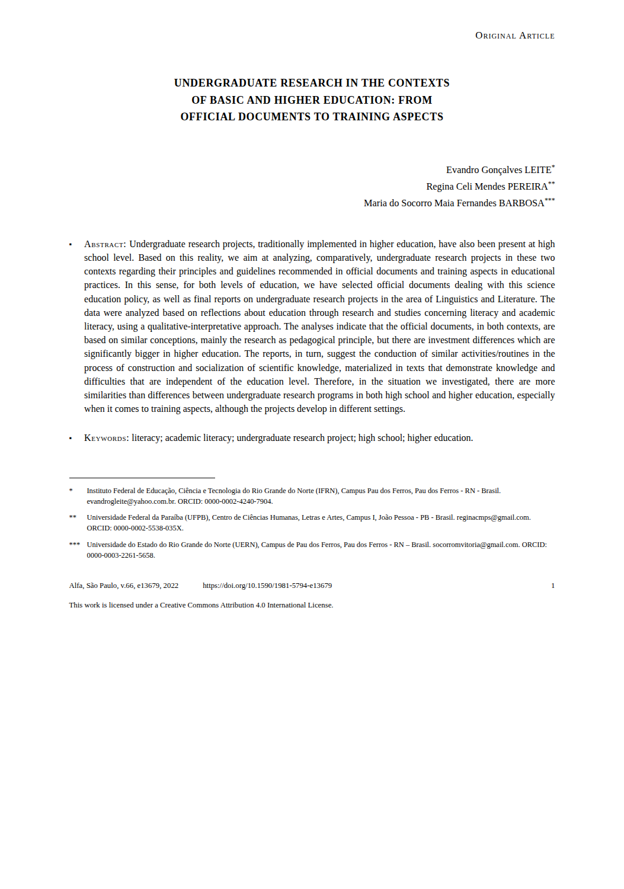Original Article
Undergraduate research in the contexts
of basic and higher education: from
official documents to training aspects
Evandro Gonçalves Leite*
Regina Celi Mendes Pereira**
Maria do Socorro Maia Fernandes Barbosa***
Abstract: Undergraduate research projects, traditionally implemented in higher education, have also been present at high school level. Based on this reality, we aim at analyzing, comparatively, undergraduate research projects in these two contexts regarding their principles and guidelines recommended in official documents and training aspects in educational practices. In this sense, for both levels of education, we have selected official documents dealing with this science education policy, as well as final reports on undergraduate research projects in the area of Linguistics and Literature. The data were analyzed based on reflections about education through research and studies concerning literacy and academic literacy, using a qualitative-interpretative approach. The analyses indicate that the official documents, in both contexts, are based on similar conceptions, mainly the research as pedagogical principle, but there are investment differences which are significantly bigger in higher education. The reports, in turn, suggest the conduction of similar activities/routines in the process of construction and socialization of scientific knowledge, materialized in texts that demonstrate knowledge and difficulties that are independent of the education level. Therefore, in the situation we investigated, there are more similarities than differences between undergraduate research programs in both high school and higher education, especially when it comes to training aspects, although the projects develop in different settings.
Keywords: literacy; academic literacy; undergraduate research project; high school; higher education.
*Instituto Federal de Educação, Ciência e Tecnologia do Rio Grande do Norte (IFRN), Campus Pau dos Ferros, Pau dos Ferros - RN - Brasil. evandrogleite@yahoo.com.br. ORCID: 0000-0002-4240-7904.
**Universidade Federal da Paraíba (UFPB), Centro de Ciências Humanas, Letras e Artes, Campus I, João Pessoa - PB - Brasil. reginacmps@gmail.com. ORCID: 0000-0002-5538-035X.
***Universidade do Estado do Rio Grande do Norte (UERN), Campus de Pau dos Ferros, Pau dos Ferros - RN – Brasil. socorromvitoria@gmail.com. ORCID: 0000-0003-2261-5658.
Alfa, São Paulo, v.66, e13679, 2022
https://doi.org/10.1590/1981-5794-e13679
1
This work is licensed under a Creative Commons Attribution 4.0 International License.